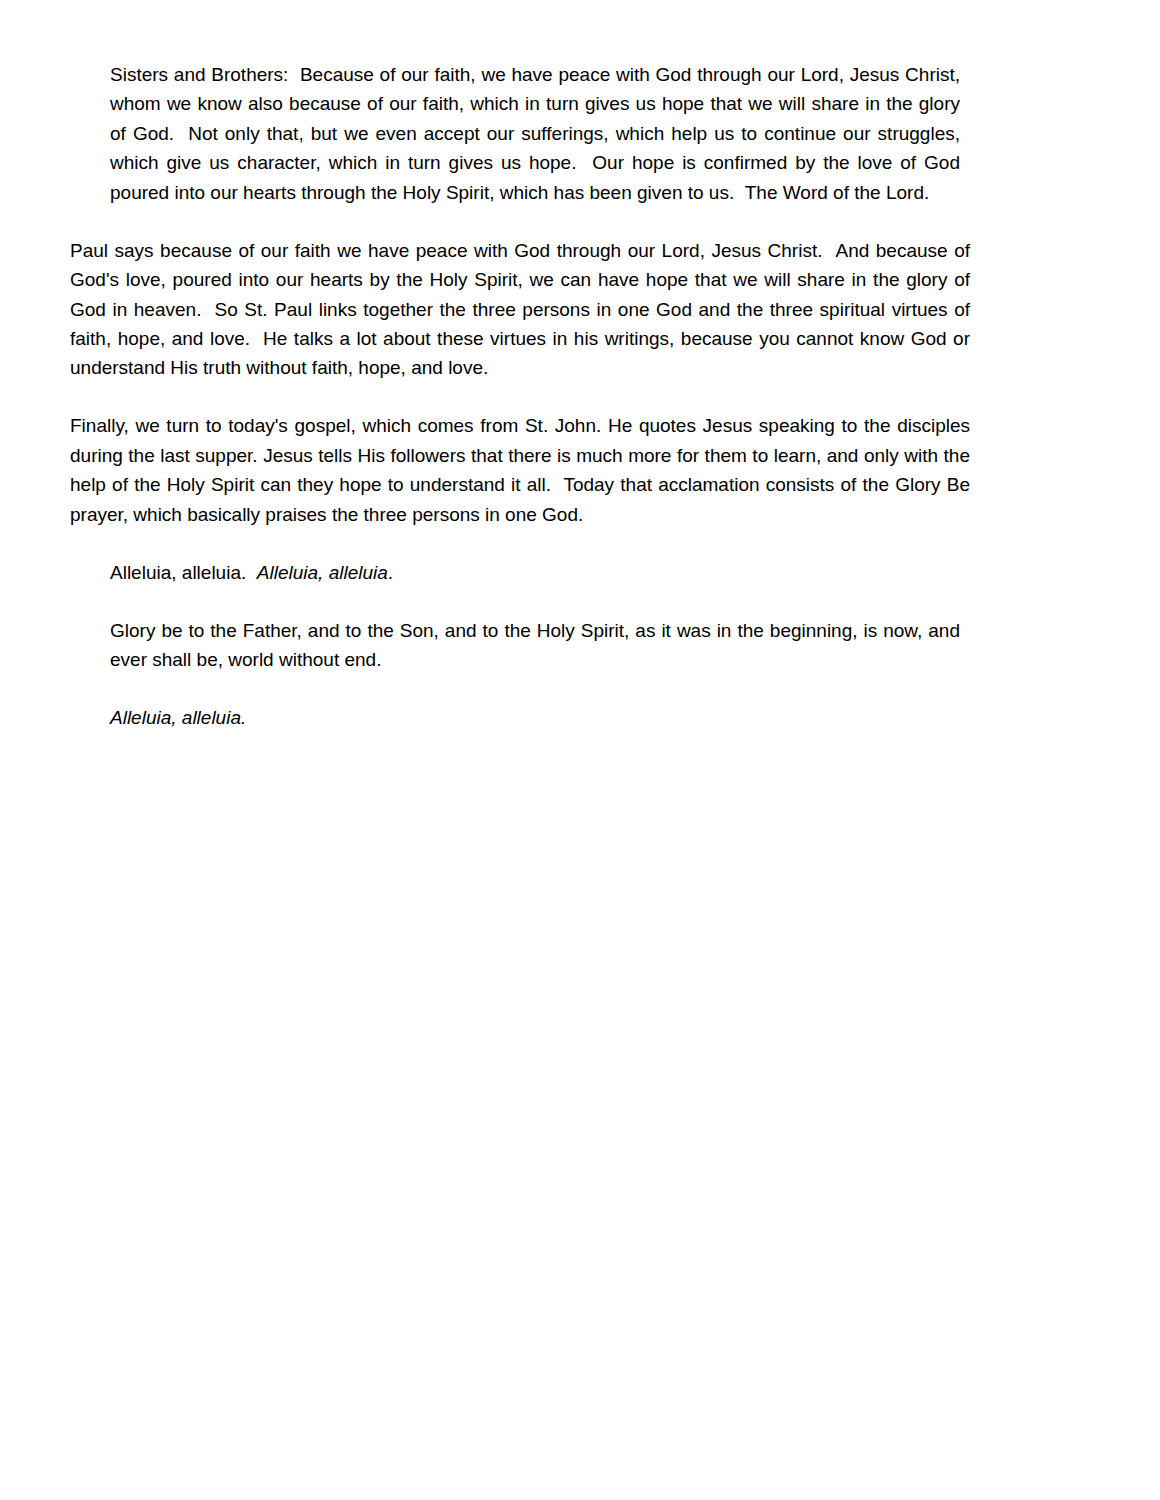Sisters and Brothers: Because of our faith, we have peace with God through our Lord, Jesus Christ, whom we know also because of our faith, which in turn gives us hope that we will share in the glory of God. Not only that, but we even accept our sufferings, which help us to continue our struggles, which give us character, which in turn gives us hope. Our hope is confirmed by the love of God poured into our hearts through the Holy Spirit, which has been given to us. The Word of the Lord.
Paul says because of our faith we have peace with God through our Lord, Jesus Christ. And because of God's love, poured into our hearts by the Holy Spirit, we can have hope that we will share in the glory of God in heaven. So St. Paul links together the three persons in one God and the three spiritual virtues of faith, hope, and love. He talks a lot about these virtues in his writings, because you cannot know God or understand His truth without faith, hope, and love.
Finally, we turn to today's gospel, which comes from St. John. He quotes Jesus speaking to the disciples during the last supper. Jesus tells His followers that there is much more for them to learn, and only with the help of the Holy Spirit can they hope to understand it all. Today that acclamation consists of the Glory Be prayer, which basically praises the three persons in one God.
Alleluia, alleluia. Alleluia, alleluia.
Glory be to the Father, and to the Son, and to the Holy Spirit, as it was in the beginning, is now, and ever shall be, world without end.
Alleluia, alleluia.